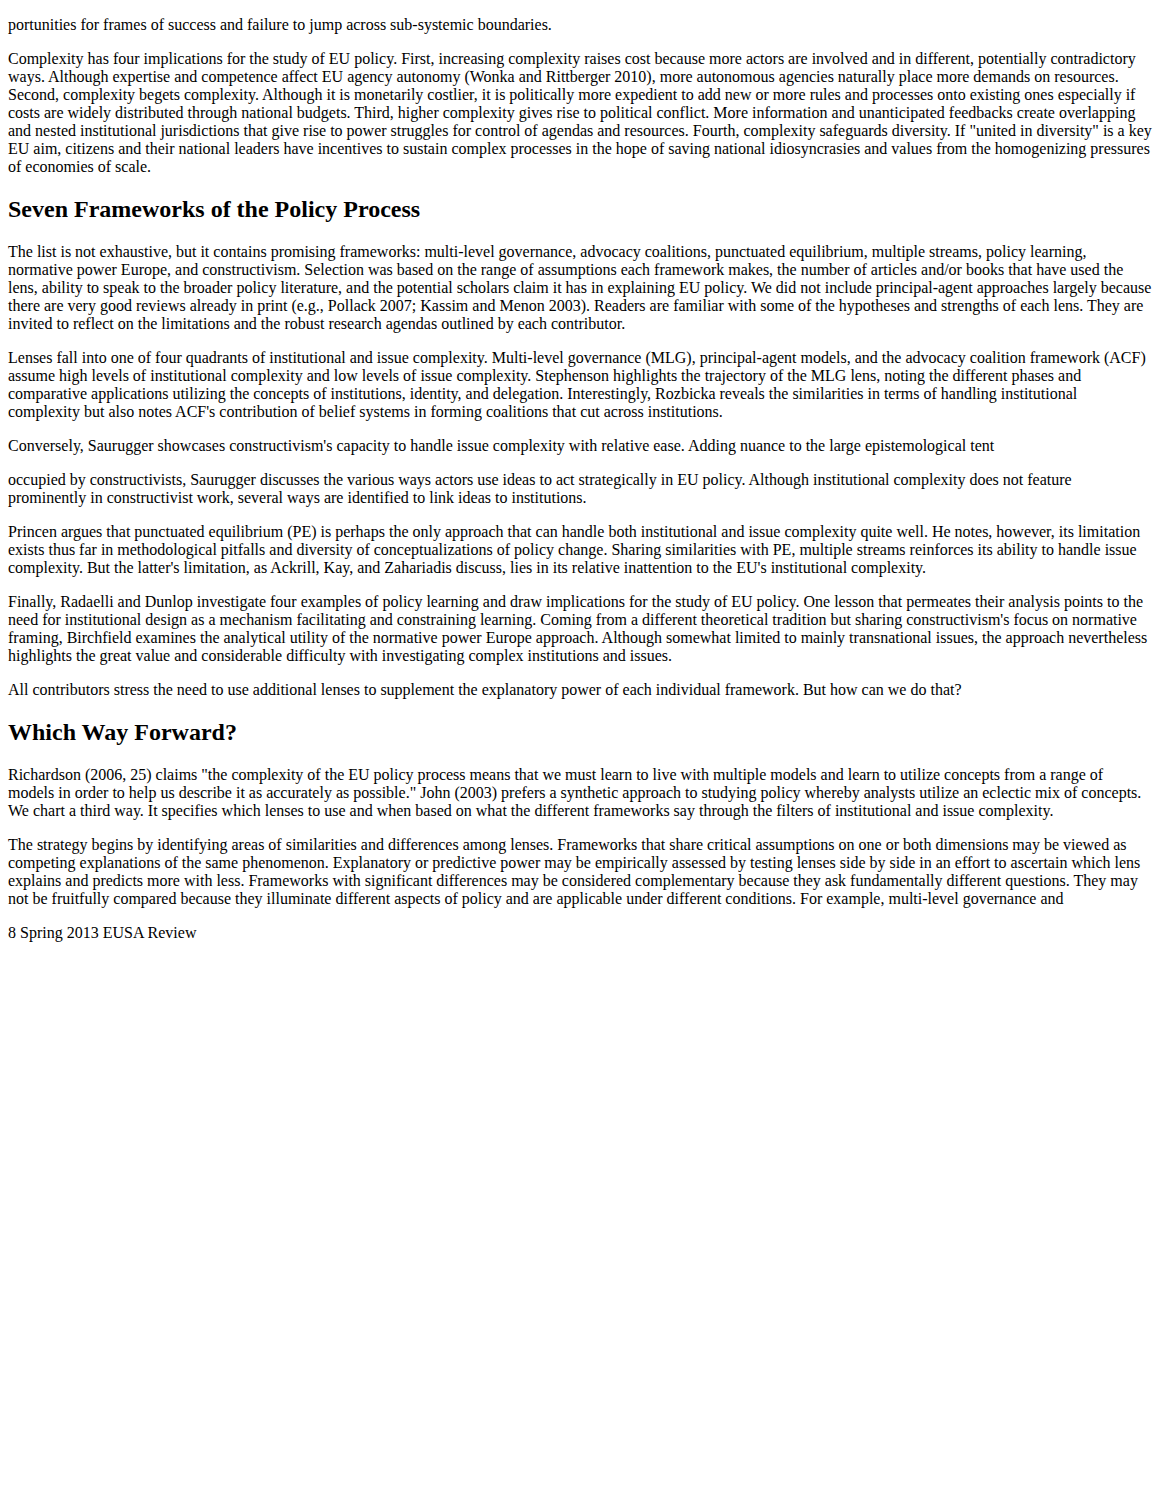portunities for frames of success and failure to jump across sub-systemic boundaries.
Complexity has four implications for the study of EU policy. First, increasing complexity raises cost because more actors are involved and in different, potentially contradictory ways. Although expertise and competence affect EU agency autonomy (Wonka and Rittberger 2010), more autonomous agencies naturally place more demands on resources. Second, complexity begets complexity. Although it is monetarily costlier, it is politically more expedient to add new or more rules and processes onto existing ones especially if costs are widely distributed through national budgets. Third, higher complexity gives rise to political conflict. More information and unanticipated feedbacks create overlapping and nested institutional jurisdictions that give rise to power struggles for control of agendas and resources. Fourth, complexity safeguards diversity. If "united in diversity" is a key EU aim, citizens and their national leaders have incentives to sustain complex processes in the hope of saving national idiosyncrasies and values from the homogenizing pressures of economies of scale.
Seven Frameworks of the Policy Process
The list is not exhaustive, but it contains promising frameworks: multi-level governance, advocacy coalitions, punctuated equilibrium, multiple streams, policy learning, normative power Europe, and constructivism. Selection was based on the range of assumptions each framework makes, the number of articles and/or books that have used the lens, ability to speak to the broader policy literature, and the potential scholars claim it has in explaining EU policy. We did not include principal-agent approaches largely because there are very good reviews already in print (e.g., Pollack 2007; Kassim and Menon 2003). Readers are familiar with some of the hypotheses and strengths of each lens. They are invited to reflect on the limitations and the robust research agendas outlined by each contributor.
Lenses fall into one of four quadrants of institutional and issue complexity. Multi-level governance (MLG), principal-agent models, and the advocacy coalition framework (ACF) assume high levels of institutional complexity and low levels of issue complexity. Stephenson highlights the trajectory of the MLG lens, noting the different phases and comparative applications utilizing the concepts of institutions, identity, and delegation. Interestingly, Rozbicka reveals the similarities in terms of handling institutional complexity but also notes ACF's contribution of belief systems in forming coalitions that cut across institutions.
Conversely, Saurugger showcases constructivism's capacity to handle issue complexity with relative ease. Adding nuance to the large epistemological tent
occupied by constructivists, Saurugger discusses the various ways actors use ideas to act strategically in EU policy. Although institutional complexity does not feature prominently in constructivist work, several ways are identified to link ideas to institutions.
Princen argues that punctuated equilibrium (PE) is perhaps the only approach that can handle both institutional and issue complexity quite well. He notes, however, its limitation exists thus far in methodological pitfalls and diversity of conceptualizations of policy change. Sharing similarities with PE, multiple streams reinforces its ability to handle issue complexity. But the latter's limitation, as Ackrill, Kay, and Zahariadis discuss, lies in its relative inattention to the EU's institutional complexity.
Finally, Radaelli and Dunlop investigate four examples of policy learning and draw implications for the study of EU policy. One lesson that permeates their analysis points to the need for institutional design as a mechanism facilitating and constraining learning. Coming from a different theoretical tradition but sharing constructivism's focus on normative framing, Birchfield examines the analytical utility of the normative power Europe approach. Although somewhat limited to mainly transnational issues, the approach nevertheless highlights the great value and considerable difficulty with investigating complex institutions and issues.
All contributors stress the need to use additional lenses to supplement the explanatory power of each individual framework. But how can we do that?
Which Way Forward?
Richardson (2006, 25) claims "the complexity of the EU policy process means that we must learn to live with multiple models and learn to utilize concepts from a range of models in order to help us describe it as accurately as possible." John (2003) prefers a synthetic approach to studying policy whereby analysts utilize an eclectic mix of concepts. We chart a third way. It specifies which lenses to use and when based on what the different frameworks say through the filters of institutional and issue complexity.
The strategy begins by identifying areas of similarities and differences among lenses. Frameworks that share critical assumptions on one or both dimensions may be viewed as competing explanations of the same phenomenon. Explanatory or predictive power may be empirically assessed by testing lenses side by side in an effort to ascertain which lens explains and predicts more with less. Frameworks with significant differences may be considered complementary because they ask fundamentally different questions. They may not be fruitfully compared because they illuminate different aspects of policy and are applicable under different conditions. For example, multi-level governance and
8 Spring 2013 EUSA Review